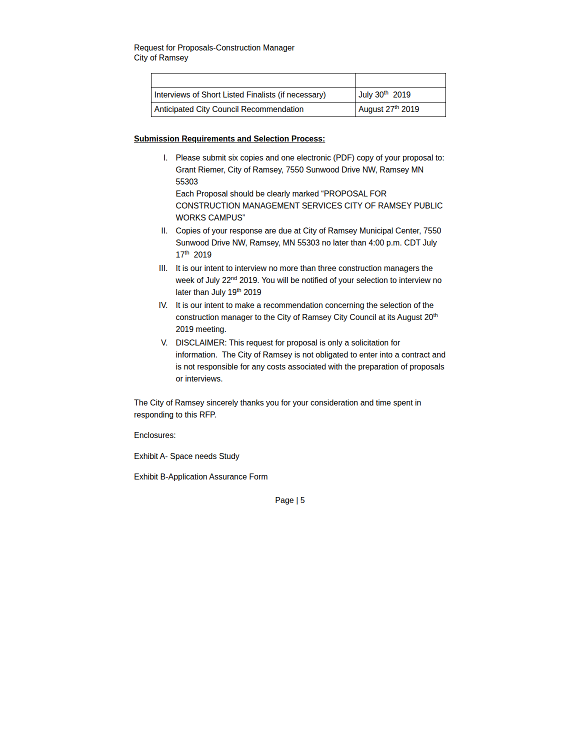Request for Proposals-Construction Manager
City of Ramsey
| Interviews of Short Listed Finalists (if necessary) | July 30 th 2019 |
| Anticipated City Council Recommendation | August 27 th 2019 |
Submission Requirements and Selection Process:
Please submit six copies and one electronic (PDF) copy of your proposal to: Grant Riemer, City of Ramsey, 7550 Sunwood Drive NW, Ramsey MN 55303 Each Proposal should be clearly marked “PROPOSAL FOR CONSTRUCTION MANAGEMENT SERVICES CITY OF RAMSEY PUBLIC WORKS CAMPUS”
Copies of your response are due at City of Ramsey Municipal Center, 7550 Sunwood Drive NW, Ramsey, MN 55303 no later than 4:00 p.m. CDT July 17th 2019
It is our intent to interview no more than three construction managers the week of July 22nd 2019. You will be notified of your selection to interview no later than July 19th 2019
It is our intent to make a recommendation concerning the selection of the construction manager to the City of Ramsey City Council at its August 20th 2019 meeting.
DISCLAIMER: This request for proposal is only a solicitation for information. The City of Ramsey is not obligated to enter into a contract and is not responsible for any costs associated with the preparation of proposals or interviews.
The City of Ramsey sincerely thanks you for your consideration and time spent in responding to this RFP.
Enclosures:
Exhibit A- Space needs Study
Exhibit B-Application Assurance Form
Page | 5